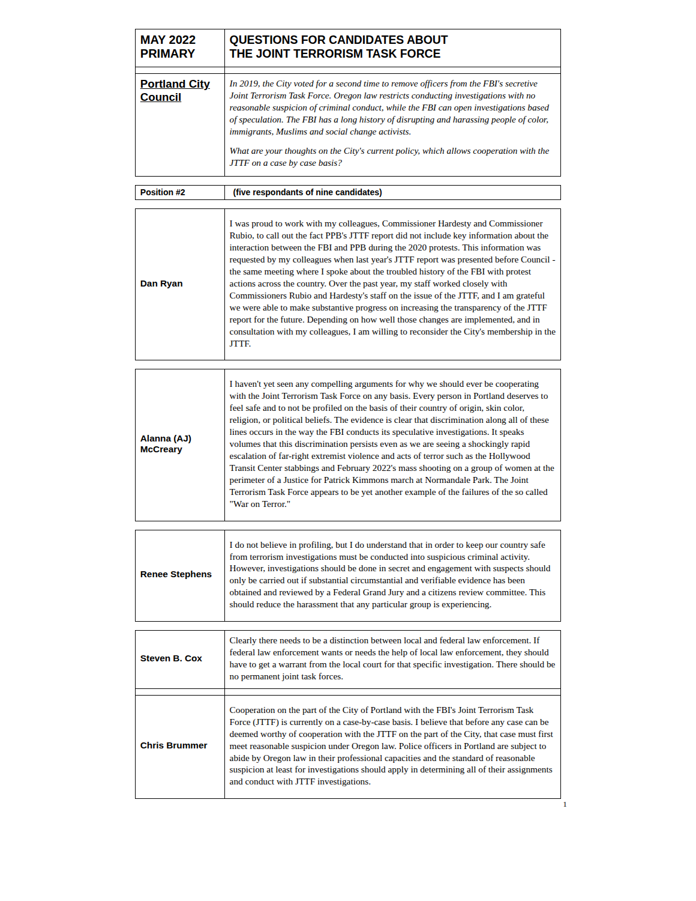| MAY 2022 PRIMARY | QUESTIONS FOR CANDIDATES ABOUT THE JOINT TERRORISM TASK FORCE |
| Portland City Council | In 2019, the City voted for a second time to remove officers from the FBI's secretive Joint Terrorism Task Force. Oregon law restricts conducting investigations with no reasonable suspicion of criminal conduct, while the FBI can open investigations based of speculation. The FBI has a long history of disrupting and harassing people of color, immigrants, Muslims and social change activists. What are your thoughts on the City's current policy, which allows cooperation with the JTTF on a case by case basis? |
| Position #2 | (five respondants of nine candidates) |
| Dan Ryan | I was proud to work with my colleagues, Commissioner Hardesty and Commissioner Rubio, to call out the fact PPB's JTTF report did not include key information about the interaction between the FBI and PPB during the 2020 protests. This information was requested by my colleagues when last year's JTTF report was presented before Council - the same meeting where I spoke about the troubled history of the FBI with protest actions across the country. Over the past year, my staff worked closely with Commissioners Rubio and Hardesty's staff on the issue of the JTTF, and I am grateful we were able to make substantive progress on increasing the transparency of the JTTF report for the future. Depending on how well those changes are implemented, and in consultation with my colleagues, I am willing to reconsider the City's membership in the JTTF. |
| Alanna (AJ) McCreary | I haven't yet seen any compelling arguments for why we should ever be cooperating with the Joint Terrorism Task Force on any basis. Every person in Portland deserves to feel safe and to not be profiled on the basis of their country of origin, skin color, religion, or political beliefs. The evidence is clear that discrimination along all of these lines occurs in the way the FBI conducts its speculative investigations. It speaks volumes that this discrimination persists even as we are seeing a shockingly rapid escalation of far-right extremist violence and acts of terror such as the Hollywood Transit Center stabbings and February 2022's mass shooting on a group of women at the perimeter of a Justice for Patrick Kimmons march at Normandale Park. The Joint Terrorism Task Force appears to be yet another example of the failures of the so called "War on Terror." |
| Renee Stephens | I do not believe in profiling, but I do understand that in order to keep our country safe from terrorism investigations must be conducted into suspicious criminal activity. However, investigations should be done in secret and engagement with suspects should only be carried out if substantial circumstantial and verifiable evidence has been obtained and reviewed by a Federal Grand Jury and a citizens review committee. This should reduce the harassment that any particular group is experiencing. |
| Steven B. Cox | Clearly there needs to be a distinction between local and federal law enforcement. If federal law enforcement wants or needs the help of local law enforcement, they should have to get a warrant from the local court for that specific investigation. There should be no permanent joint task forces. |
| Chris Brummer | Cooperation on the part of the City of Portland with the FBI's Joint Terrorism Task Force (JTTF) is currently on a case-by-case basis. I believe that before any case can be deemed worthy of cooperation with the JTTF on the part of the City, that case must first meet reasonable suspicion under Oregon law. Police officers in Portland are subject to abide by Oregon law in their professional capacities and the standard of reasonable suspicion at least for investigations should apply in determining all of their assignments and conduct with JTTF investigations. |
1